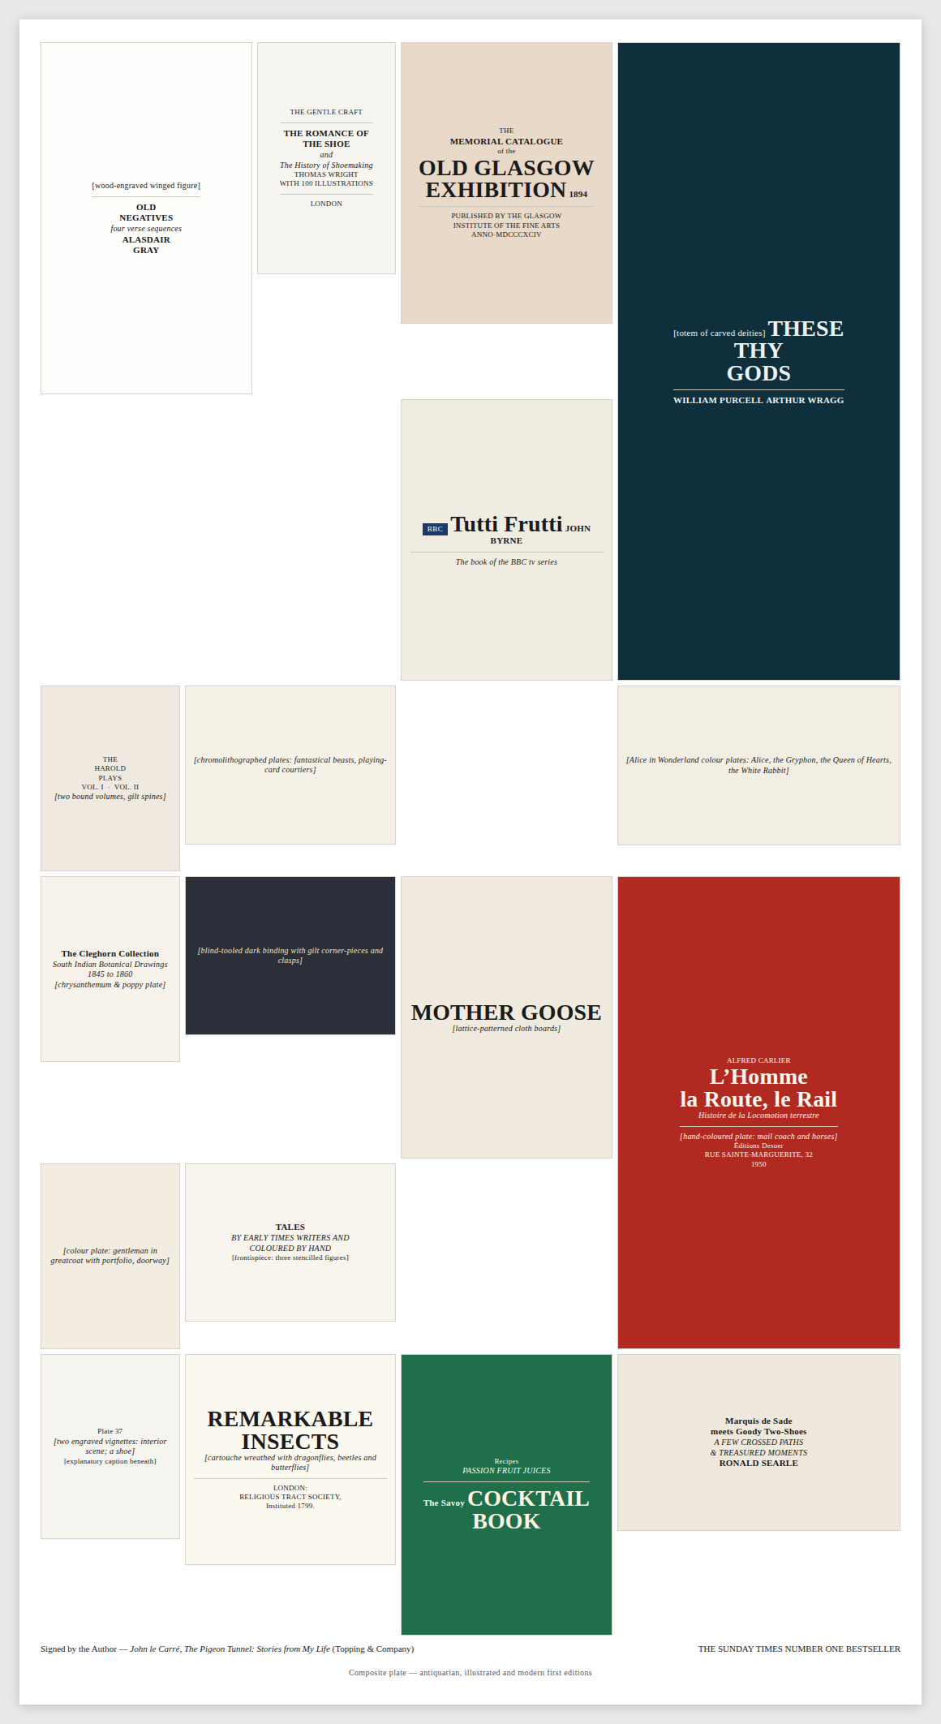[wood-engraved winged figure]
OLD
NEGATIVES four verse sequences ALASDAIR
GRAY
THE GENTLE CRAFT
THE ROMANCE OF
THE SHOE and
The History of Shoemaking THOMAS WRIGHT WITH 100 ILLUSTRATIONS
LONDON
THE MEMORIAL CATALOGUE of the OLD GLASGOW
EXHIBITION 1894
PUBLISHED BY THE GLASGOW
INSTITUTE OF THE FINE ARTS
ANNO·MDCCCXCIV
[totem of carved deities] THESE
THY
GODS
WILLIAM PURCELL ARTHUR WRAGG
BBC Tutti Frutti JOHN BYRNE
The book of the BBC tv series
THE
HAROLD
PLAYS VOL. I · VOL. II [two bound volumes, gilt spines]
[chromolithographed plates: fantastical beasts, playing-card courtiers]
[Alice in Wonderland colour plates: Alice, the Gryphon, the Queen of Hearts, the White Rabbit]
The Cleghorn Collection South Indian Botanical Drawings
1845 to 1860 [chrysanthemum & poppy plate]
[blind-tooled dark binding with gilt corner-pieces and clasps]
MOTHER GOOSE [lattice-patterned cloth boards]
ALFRED CARLIER L’Homme
la Route, le Rail Histoire de la Locomotion terrestre
[hand-coloured plate: mail coach and horses] Éditions Desoer
RUE SAINTE-MARGUERITE, 32
1950
[colour plate: gentleman in greatcoat with portfolio, doorway]
TALES BY EARLY TIMES WRITERS AND
COLOURED BY HAND [frontispiece: three stencilled figures]
Plate 37 [two engraved vignettes: interior scene; a shoe] [explanatory caption beneath]
REMARKABLE
INSECTS [cartouche wreathed with dragonflies, beetles and butterflies]
LONDON:
RELIGIOUS TRACT SOCIETY,
Instituted 1799.
Recipes PASSION FRUIT JUICES
The Savoy COCKTAIL
BOOK
Marquis de Sade
meets Goody Two-Shoes A FEW CROSSED PATHS
& TREASURED MOMENTS RONALD SEARLE
Signed by the Author — John le Carré, The Pigeon Tunnel: Stories from My Life (Topping & Company) THE SUNDAY TIMES NUMBER ONE BESTSELLER
Composite plate — antiquarian, illustrated and modern first editions